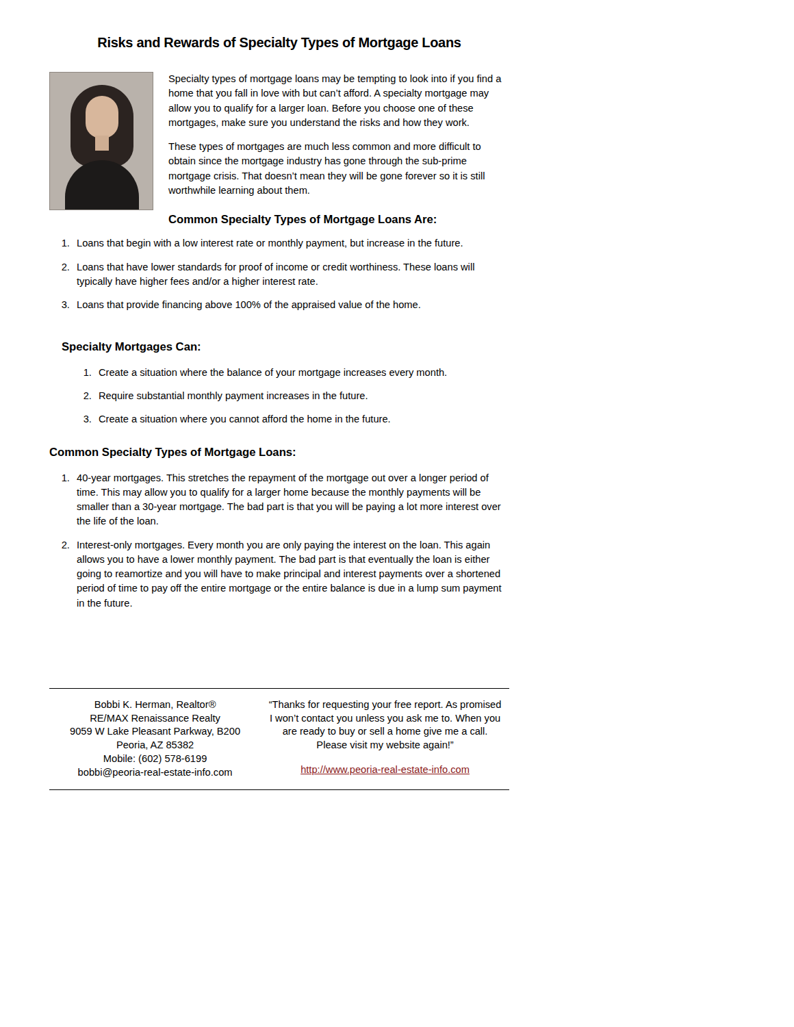Risks and Rewards of Specialty Types of Mortgage Loans
Specialty types of mortgage loans may be tempting to look into if you find a home that you fall in love with but can’t afford. A specialty mortgage may allow you to qualify for a larger loan. Before you choose one of these mortgages, make sure you understand the risks and how they work.
These types of mortgages are much less common and more difficult to obtain since the mortgage industry has gone through the sub-prime mortgage crisis. That doesn’t mean they will be gone forever so it is still worthwhile learning about them.
Common Specialty Types of Mortgage Loans Are:
Loans that begin with a low interest rate or monthly payment, but increase in the future.
Loans that have lower standards for proof of income or credit worthiness. These loans will typically have higher fees and/or a higher interest rate.
Loans that provide financing above 100% of the appraised value of the home.
Specialty Mortgages Can:
Create a situation where the balance of your mortgage increases every month.
Require substantial monthly payment increases in the future.
Create a situation where you cannot afford the home in the future.
Common Specialty Types of Mortgage Loans:
40-year mortgages. This stretches the repayment of the mortgage out over a longer period of time. This may allow you to qualify for a larger home because the monthly payments will be smaller than a 30-year mortgage. The bad part is that you will be paying a lot more interest over the life of the loan.
Interest-only mortgages. Every month you are only paying the interest on the loan. This again allows you to have a lower monthly payment. The bad part is that eventually the loan is either going to reamortize and you will have to make principal and interest payments over a shortened period of time to pay off the entire mortgage or the entire balance is due in a lump sum payment in the future.
| Bobbi K. Herman, Realtor® RE/MAX Renaissance Realty 9059 W Lake Pleasant Parkway, B200 Peoria, AZ 85382 Mobile: (602) 578-6199 bobbi@peoria-real-estate-info.com | “Thanks for requesting your free report. As promised I won’t contact you unless you ask me to. When you are ready to buy or sell a home give me a call. Please visit my website again!” http://www.peoria-real-estate-info.com |